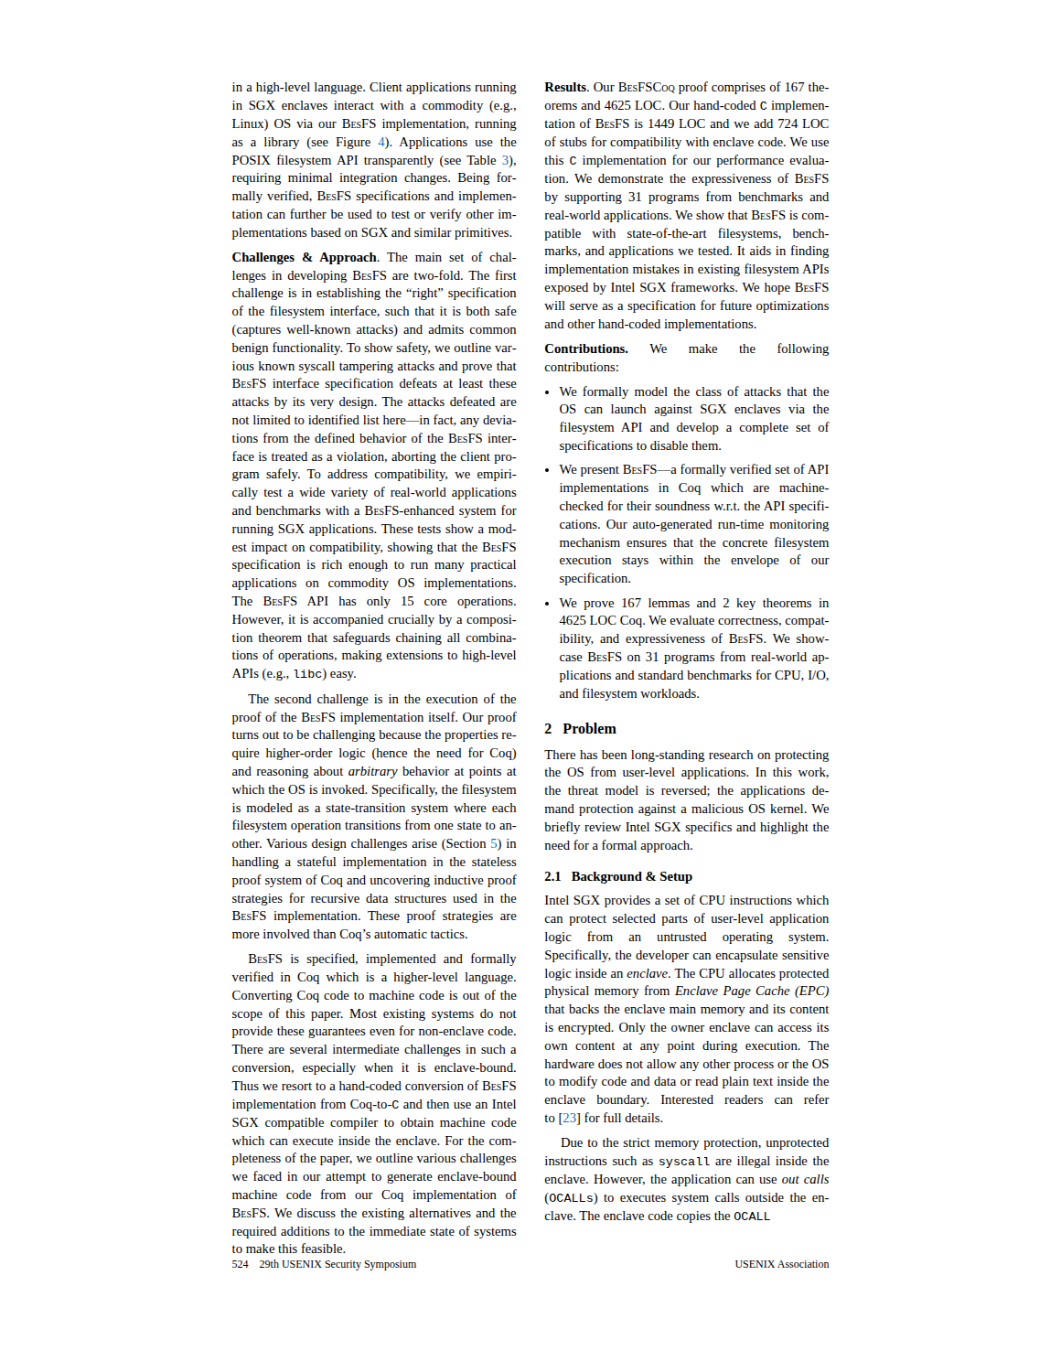in a high-level language. Client applications running in SGX enclaves interact with a commodity (e.g., Linux) OS via our BesFS implementation, running as a library (see Figure 4). Applications use the POSIX filesystem API transparently (see Table 3), requiring minimal integration changes. Being formally verified, BesFS specifications and implementation can further be used to test or verify other implementations based on SGX and similar primitives.
Challenges & Approach. The main set of challenges in developing BesFS are two-fold. The first challenge is in establishing the “right” specification of the filesystem interface, such that it is both safe (captures well-known attacks) and admits common benign functionality. To show safety, we outline various known syscall tampering attacks and prove that BesFS interface specification defeats at least these attacks by its very design. The attacks defeated are not limited to identified list here—in fact, any deviations from the defined behavior of the BesFS interface is treated as a violation, aborting the client program safely. To address compatibility, we empirically test a wide variety of real-world applications and benchmarks with a BesFS-enhanced system for running SGX applications. These tests show a modest impact on compatibility, showing that the BesFS specification is rich enough to run many practical applications on commodity OS implementations. The BesFS API has only 15 core operations. However, it is accompanied crucially by a composition theorem that safeguards chaining all combinations of operations, making extensions to high-level APIs (e.g., libc) easy.
The second challenge is in the execution of the proof of the BesFS implementation itself. Our proof turns out to be challenging because the properties require higher-order logic (hence the need for Coq) and reasoning about arbitrary behavior at points at which the OS is invoked. Specifically, the filesystem is modeled as a state-transition system where each filesystem operation transitions from one state to another. Various design challenges arise (Section 5) in handling a stateful implementation in the stateless proof system of Coq and uncovering inductive proof strategies for recursive data structures used in the BesFS implementation. These proof strategies are more involved than Coq’s automatic tactics.
BesFS is specified, implemented and formally verified in Coq which is a higher-level language. Converting Coq code to machine code is out of the scope of this paper. Most existing systems do not provide these guarantees even for non-enclave code. There are several intermediate challenges in such a conversion, especially when it is enclave-bound. Thus we resort to a hand-coded conversion of BesFS implementation from Coq-to-C and then use an Intel SGX compatible compiler to obtain machine code which can execute inside the enclave. For the completeness of the paper, we outline various challenges we faced in our attempt to generate enclave-bound machine code from our Coq implementation of BesFS. We discuss the existing alternatives and the required additions to the immediate state of systems to make this feasible.
Results. Our BesFSCoq proof comprises of 167 theorems and 4625 LOC. Our hand-coded C implementation of BesFS is 1449 LOC and we add 724 LOC of stubs for compatibility with enclave code. We use this C implementation for our performance evaluation. We demonstrate the expressiveness of BesFS by supporting 31 programs from benchmarks and real-world applications. We show that BesFS is compatible with state-of-the-art filesystems, benchmarks, and applications we tested. It aids in finding implementation mistakes in existing filesystem APIs exposed by Intel SGX frameworks. We hope BesFS will serve as a specification for future optimizations and other hand-coded implementations.
Contributions. We make the following contributions:
We formally model the class of attacks that the OS can launch against SGX enclaves via the filesystem API and develop a complete set of specifications to disable them.
We present BesFS—a formally verified set of API implementations in Coq which are machine-checked for their soundness w.r.t. the API specifications. Our auto-generated run-time monitoring mechanism ensures that the concrete filesystem execution stays within the envelope of our specification.
We prove 167 lemmas and 2 key theorems in 4625 LOC Coq. We evaluate correctness, compatibility, and expressiveness of BesFS. We showcase BesFS on 31 programs from real-world applications and standard benchmarks for CPU, I/O, and filesystem workloads.
2 Problem
There has been long-standing research on protecting the OS from user-level applications. In this work, the threat model is reversed; the applications demand protection against a malicious OS kernel. We briefly review Intel SGX specifics and highlight the need for a formal approach.
2.1 Background & Setup
Intel SGX provides a set of CPU instructions which can protect selected parts of user-level application logic from an untrusted operating system. Specifically, the developer can encapsulate sensitive logic inside an enclave. The CPU allocates protected physical memory from Enclave Page Cache (EPC) that backs the enclave main memory and its content is encrypted. Only the owner enclave can access its own content at any point during execution. The hardware does not allow any other process or the OS to modify code and data or read plain text inside the enclave boundary. Interested readers can refer to [23] for full details.
Due to the strict memory protection, unprotected instructions such as syscall are illegal inside the enclave. However, the application can use out calls (OCALLs) to executes system calls outside the enclave. The enclave code copies the OCALL
524 29th USENIX Security Symposium
USENIX Association